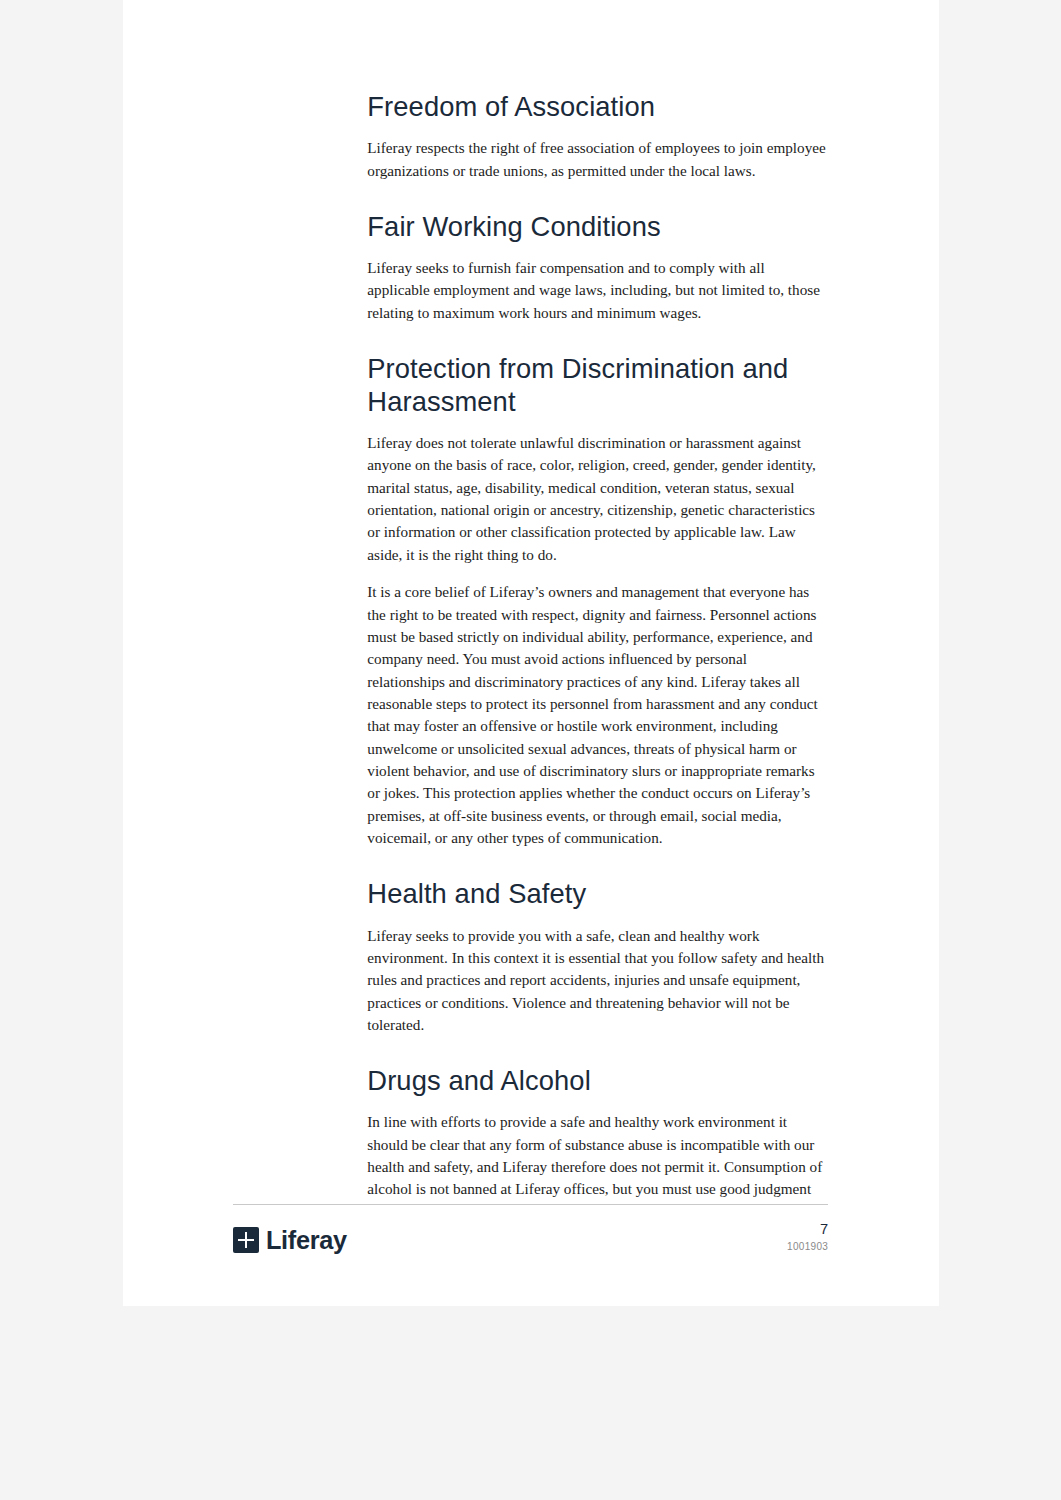Freedom of Association
Liferay respects the right of free association of employees to join employee organizations or trade unions, as permitted under the local laws.
Fair Working Conditions
Liferay seeks to furnish fair compensation and to comply with all applicable employment and wage laws, including, but not limited to, those relating to maximum work hours and minimum wages.
Protection from Discrimination and Harassment
Liferay does not tolerate unlawful discrimination or harassment against anyone on the basis of race, color, religion, creed, gender, gender identity, marital status, age, disability, medical condition, veteran status, sexual orientation, national origin or ancestry, citizenship, genetic characteristics or information or other classification protected by applicable law. Law aside, it is the right thing to do.
It is a core belief of Liferay’s owners and management that everyone has the right to be treated with respect, dignity and fairness. Personnel actions must be based strictly on individual ability, performance, experience, and company need. You must avoid actions influenced by personal relationships and discriminatory practices of any kind. Liferay takes all reasonable steps to protect its personnel from harassment and any conduct that may foster an offensive or hostile work environment, including unwelcome or unsolicited sexual advances, threats of physical harm or violent behavior, and use of discriminatory slurs or inappropriate remarks or jokes. This protection applies whether the conduct occurs on Liferay’s premises, at off-site business events, or through email, social media, voicemail, or any other types of communication.
Health and Safety
Liferay seeks to provide you with a safe, clean and healthy work environment. In this context it is essential that you follow safety and health rules and practices and report accidents, injuries and unsafe equipment, practices or conditions. Violence and threatening behavior will not be tolerated.
Drugs and Alcohol
In line with efforts to provide a safe and healthy work environment it should be clear that any form of substance abuse is incompatible with our health and safety, and Liferay therefore does not permit it. Consumption of alcohol is not banned at Liferay offices, but you must use good judgment
Liferay
7
1001903